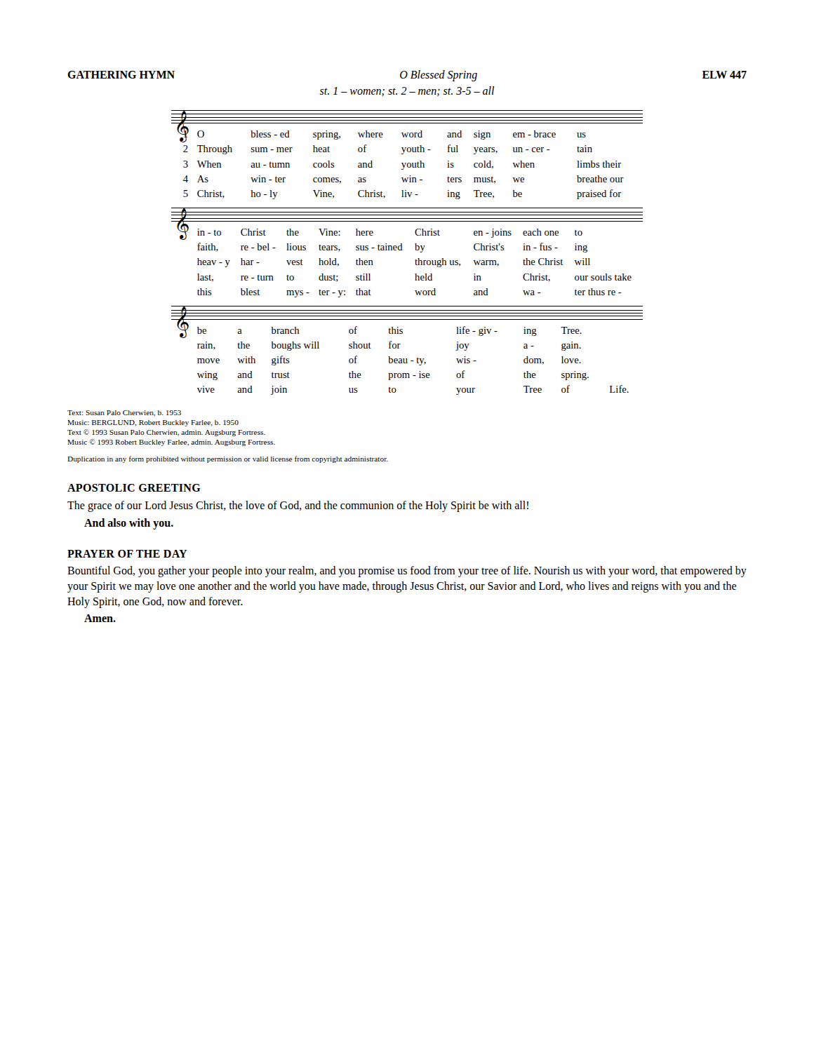GATHERING HYMN O Blessed Spring ELW 447
st. 1 – women; st. 2 – men; st. 3-5 – all
𝄞
| 1 | O | bless - ed | spring, | where | word | and | sign | em - brace | us |
| 2 | Through | sum - mer | heat | of | youth - | ful | years, | un - cer - | tain |
| 3 | When | au - tumn | cools | and | youth | is | cold, | when | limbs their |
| 4 | As | win - ter | comes, | as | win - | ters | must, | we | breathe our |
| 5 | Christ, | ho - ly | Vine, | Christ, | liv - | ing | Tree, | be | praised for |
𝄞
| | in - to | Christ | the | Vine: | here | Christ | en - joins | each one | to |
| | faith, | re - bel - | lious | tears, | sus - tained | by | Christ's | in - fus - | ing |
| | heav - y | har - | vest | hold, | then | through us, | warm, | the Christ | will |
| | last, | re - turn | to | dust; | still | held | in | Christ, | our souls take |
| | this | blest | mys - | ter - y: | that | word | and | wa - | ter thus re - |
𝄞
| | be | a | branch | of | this | life - giv - | ing | Tree. |
| | rain, | the | boughs will | shout | for | joy | a - | gain. |
| | move | with | gifts | of | beau - ty, | wis - | dom, | love. |
| | wing | and | trust | the | prom - ise | of | the | spring. |
| | vive | and | join | us | to | your | Tree | of | Life. |
Text: Susan Palo Cherwien, b. 1953
Music: BERGLUND, Robert Buckley Farlee, b. 1950
Text © 1993 Susan Palo Cherwien, admin. Augsburg Fortress.
Music © 1993 Robert Buckley Farlee, admin. Augsburg Fortress.
Duplication in any form prohibited without permission or valid license from copyright administrator.
Apostolic Greeting
The grace of our Lord Jesus Christ, the love of God, and the communion of the Holy Spirit be with all!
And also with you.
Prayer of the Day
Bountiful God, you gather your people into your realm, and you promise us food from your tree of life. Nourish us with your word, that empowered by your Spirit we may love one another and the world you have made, through Jesus Christ, our Savior and Lord, who lives and reigns with you and the Holy Spirit, one God, now and forever.
Amen.